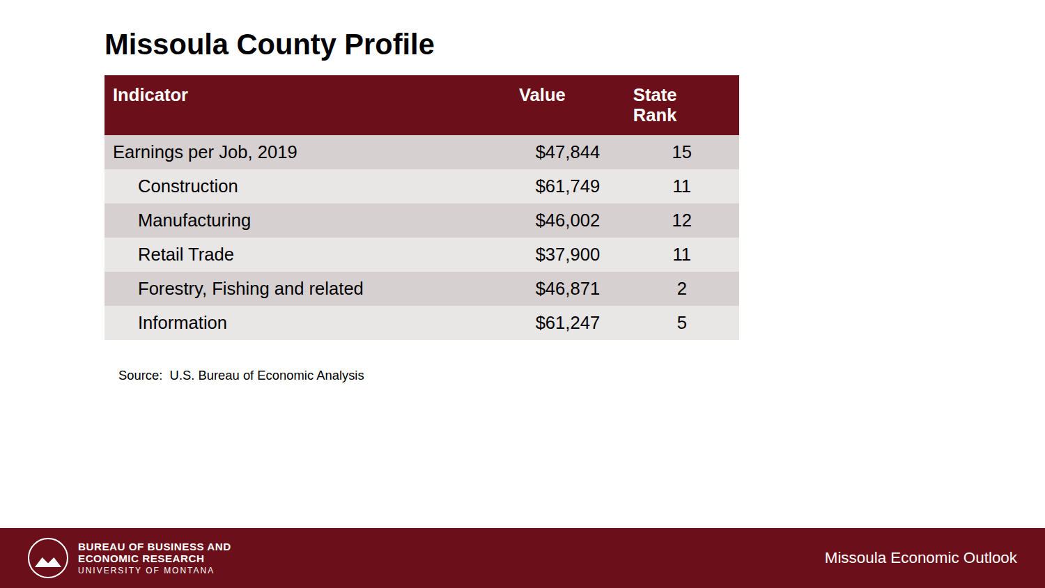Missoula County Profile
| Indicator | Value | State Rank |
| --- | --- | --- |
| Earnings per Job, 2019 | $47,844 | 15 |
| Construction | $61,749 | 11 |
| Manufacturing | $46,002 | 12 |
| Retail Trade | $37,900 | 11 |
| Forestry, Fishing and related | $46,871 | 2 |
| Information | $61,247 | 5 |
Source: U.S. Bureau of Economic Analysis
BUREAU OF BUSINESS AND
ECONOMIC RESEARCH
UNIVERSITY OF MONTANA
Missoula Economic Outlook